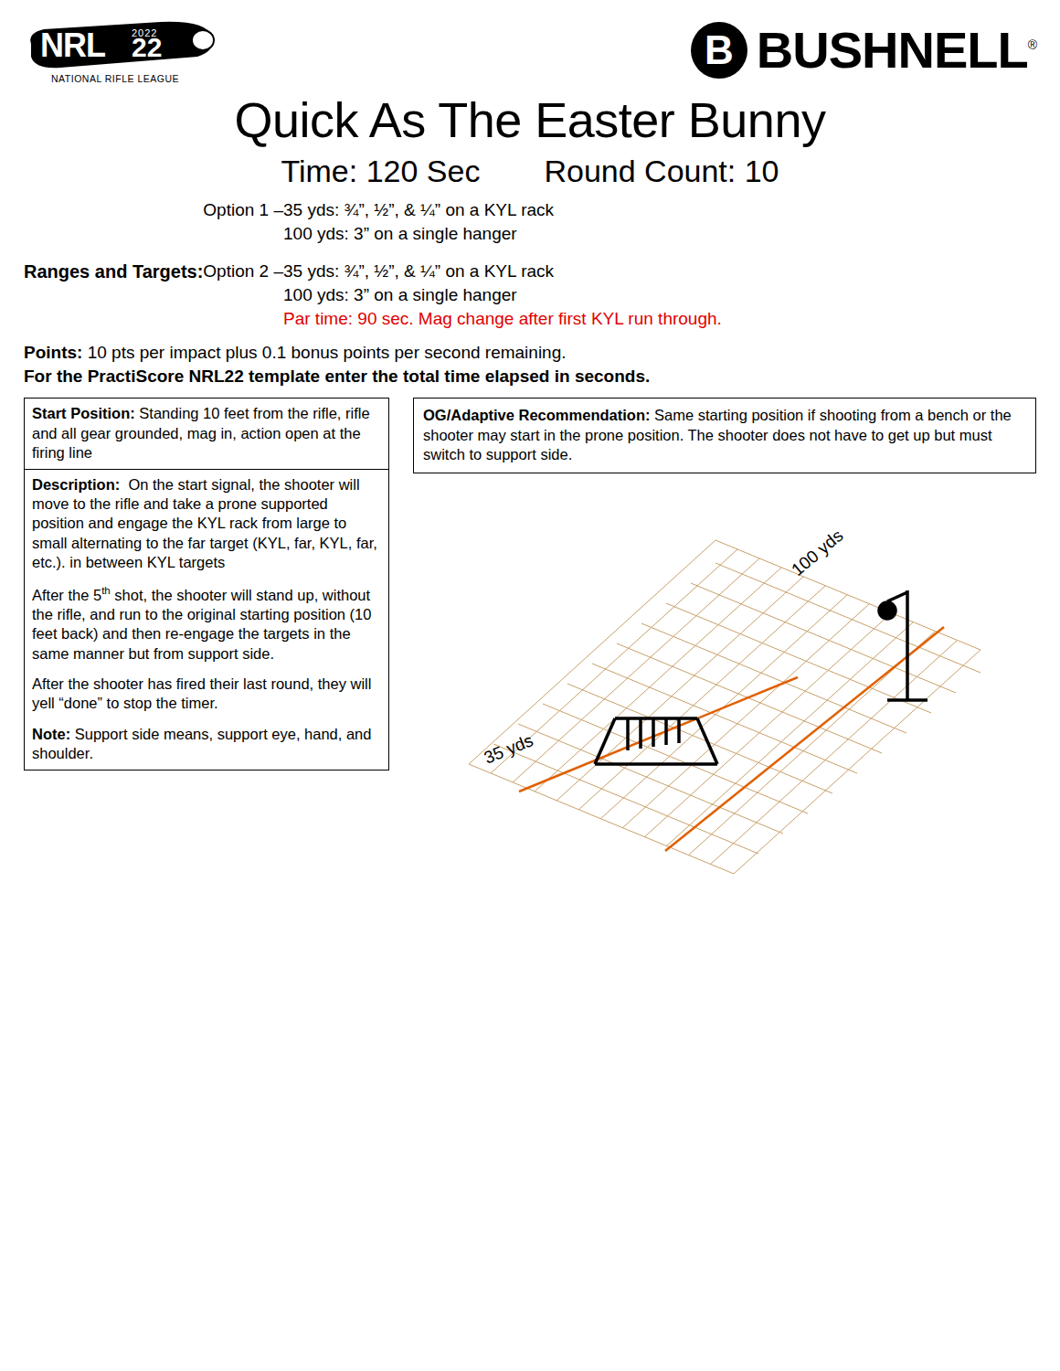NRL 2022 22 NATIONAL RIFLE LEAGUE
B
BUSHNELL®
Quick As The Easter Bunny
Time: 120 Sec
Round Count: 10
| | Option 1 – | 35 yds: ¾”, ½”, & ¼” on a KYL rack 100 yds: 3” on a single hanger |
| Ranges and Targets: | Option 2 – | 35 yds: ¾”, ½”, & ¼” on a KYL rack 100 yds: 3” on a single hanger Par time: 90 sec. Mag change after first KYL run through. |
Points: 10 pts per impact plus 0.1 bonus points per second remaining.
For the PractiScore NRL22 template enter the total time elapsed in seconds.
Start Position: Standing 10 feet from the rifle, rifle and all gear grounded, mag in, action open at the firing line
Description: On the start signal, the shooter will move to the rifle and take a prone supported position and engage the KYL rack from large to small alternating to the far target (KYL, far, KYL, far, etc.). in between KYL targets
After the 5th shot, the shooter will stand up, without the rifle, and run to the original starting position (10 feet back) and then re-engage the targets in the same manner but from support side.
After the shooter has fired their last round, they will yell “done” to stop the timer.
Note: Support side means, support eye, hand, and shoulder.
OG/Adaptive Recommendation: Same starting position if shooting from a bench or the shooter may start in the prone position. The shooter does not have to get up but must switch to support side.
35 yds 100 yds